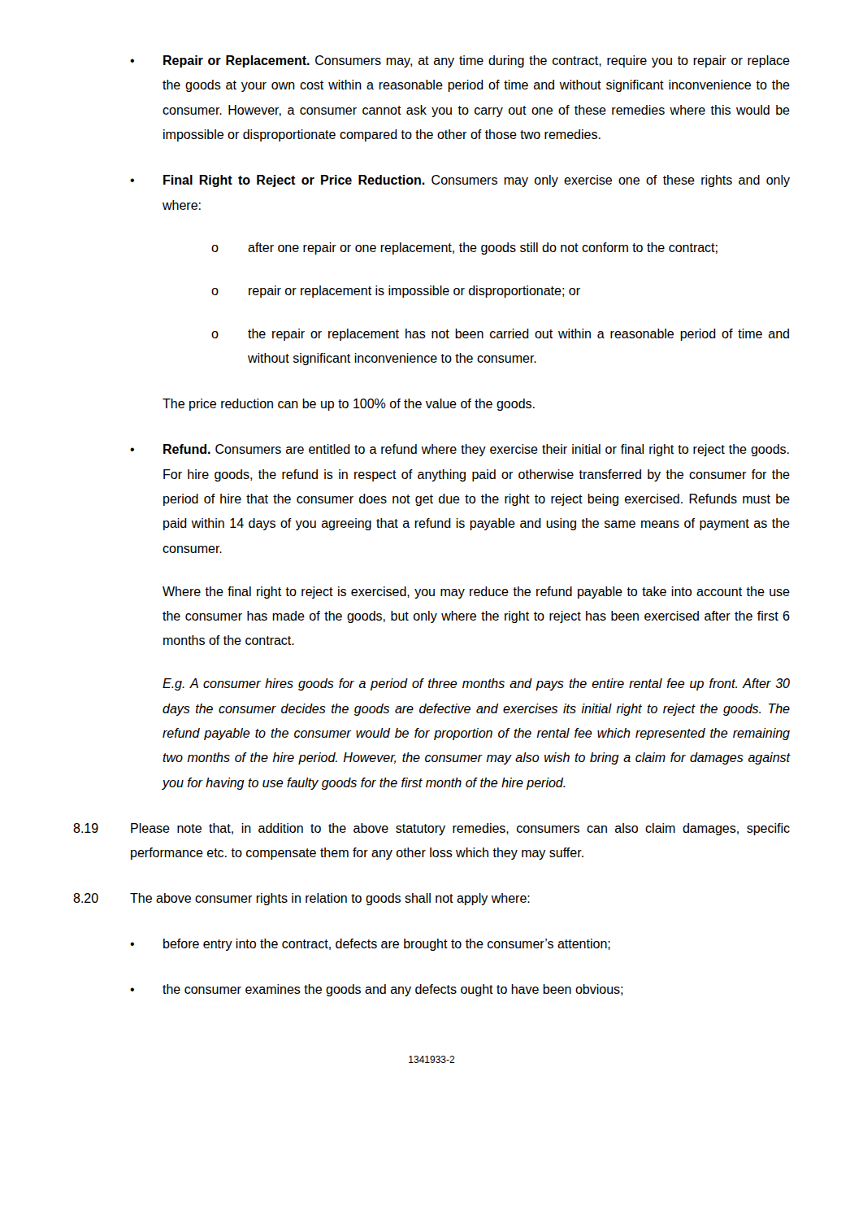•
Repair or Replacement. Consumers may, at any time during the contract, require you to repair or replace the goods at your own cost within a reasonable period of time and without significant inconvenience to the consumer. However, a consumer cannot ask you to carry out one of these remedies where this would be impossible or disproportionate compared to the other of those two remedies.
•
Final Right to Reject or Price Reduction. Consumers may only exercise one of these rights and only where:
o
after one repair or one replacement, the goods still do not conform to the contract;
o
repair or replacement is impossible or disproportionate; or
o
the repair or replacement has not been carried out within a reasonable period of time and without significant inconvenience to the consumer.
The price reduction can be up to 100% of the value of the goods.
•
Refund. Consumers are entitled to a refund where they exercise their initial or final right to reject the goods. For hire goods, the refund is in respect of anything paid or otherwise transferred by the consumer for the period of hire that the consumer does not get due to the right to reject being exercised. Refunds must be paid within 14 days of you agreeing that a refund is payable and using the same means of payment as the consumer.
Where the final right to reject is exercised, you may reduce the refund payable to take into account the use the consumer has made of the goods, but only where the right to reject has been exercised after the first 6 months of the contract.
E.g. A consumer hires goods for a period of three months and pays the entire rental fee up front. After 30 days the consumer decides the goods are defective and exercises its initial right to reject the goods. The refund payable to the consumer would be for proportion of the rental fee which represented the remaining two months of the hire period. However, the consumer may also wish to bring a claim for damages against you for having to use faulty goods for the first month of the hire period.
8.19
Please note that, in addition to the above statutory remedies, consumers can also claim damages, specific performance etc. to compensate them for any other loss which they may suffer.
8.20
The above consumer rights in relation to goods shall not apply where:
•
before entry into the contract, defects are brought to the consumer’s attention;
•
the consumer examines the goods and any defects ought to have been obvious;
1341933-2